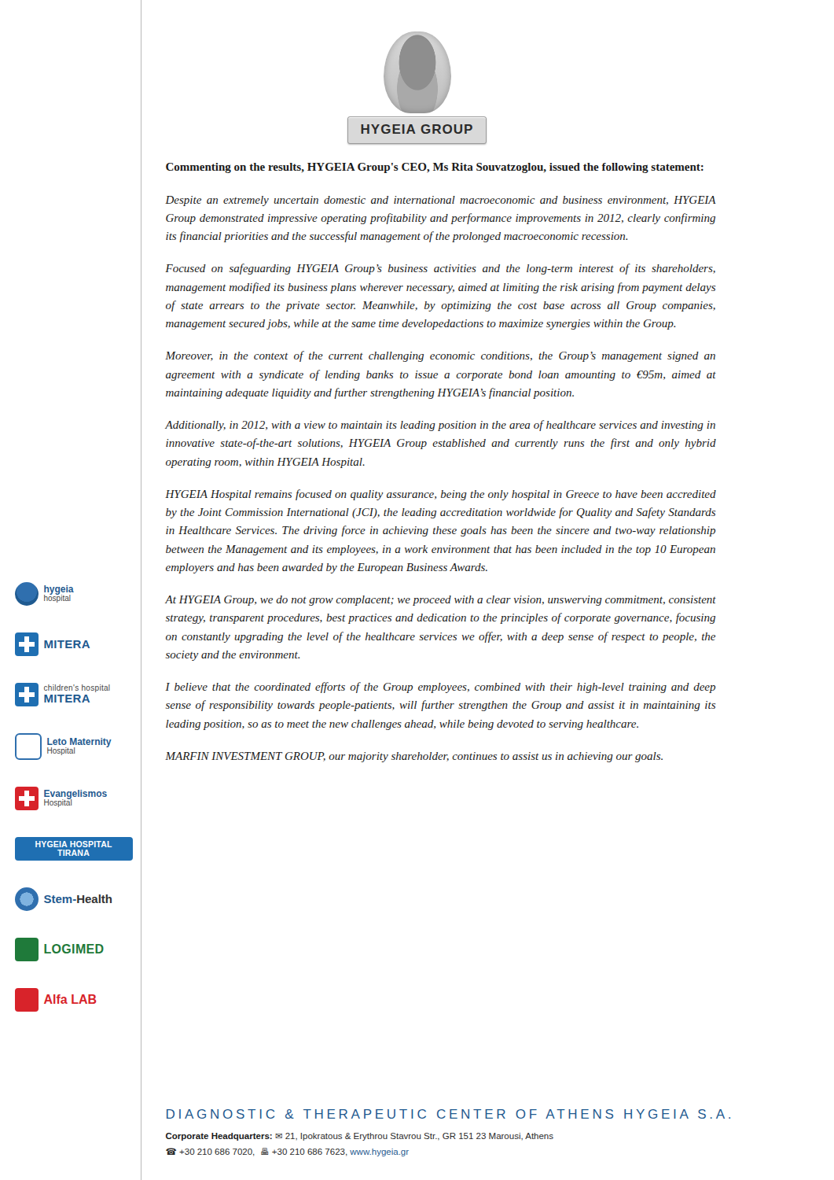HYGEIA GROUP
Commenting on the results, HYGEIA Group's CEO, Ms Rita Souvatzoglou, issued the following statement:
Despite an extremely uncertain domestic and international macroeconomic and business environment, HYGEIA Group demonstrated impressive operating profitability and performance improvements in 2012, clearly confirming its financial priorities and the successful management of the prolonged macroeconomic recession.
Focused on safeguarding HYGEIA Group’s business activities and the long-term interest of its shareholders, management modified its business plans wherever necessary, aimed at limiting the risk arising from payment delays of state arrears to the private sector. Meanwhile, by optimizing the cost base across all Group companies, management secured jobs, while at the same time developedactions to maximize synergies within the Group.
Moreover, in the context of the current challenging economic conditions, the Group’s management signed an agreement with a syndicate of lending banks to issue a corporate bond loan amounting to €95m, aimed at maintaining adequate liquidity and further strengthening HYGEIA’s financial position.
Additionally, in 2012, with a view to maintain its leading position in the area of healthcare services and investing in innovative state-of-the-art solutions, HYGEIA Group established and currently runs the first and only hybrid operating room, within HYGEIA Hospital.
HYGEIA Hospital remains focused on quality assurance, being the only hospital in Greece to have been accredited by the Joint Commission International (JCI), the leading accreditation worldwide for Quality and Safety Standards in Healthcare Services. The driving force in achieving these goals has been the sincere and two-way relationship between the Management and its employees, in a work environment that has been included in the top 10 European employers and has been awarded by the European Business Awards.
At HYGEIA Group, we do not grow complacent; we proceed with a clear vision, unswerving commitment, consistent strategy, transparent procedures, best practices and dedication to the principles of corporate governance, focusing on constantly upgrading the level of the healthcare services we offer, with a deep sense of respect to people, the society and the environment.
I believe that the coordinated efforts of the Group employees, combined with their high-level training and deep sense of responsibility towards people-patients, will further strengthen the Group and assist it in maintaining its leading position, so as to meet the new challenges ahead, while being devoted to serving healthcare.
MARFIN INVESTMENT GROUP, our majority shareholder, continues to assist us in achieving our goals.
hygeiahospital
MITERA
children's hospital MITERA
Leto MaternityHospital
EvangelismosHospital
HYGEIA HOSPITAL TIRANA
Stem-Health
LOGIMED
Alfa LAB
DIAGNOSTIC & THERAPEUTIC CENTER OF ATHENS HYGEIA S.A.
Corporate Headquarters: ✉ 21, Ipokratous & Erythrou Stavrou Str., GR 151 23 Marousi, Athens
☎ +30 210 686 7020, 🖶 +30 210 686 7623, www.hygeia.gr